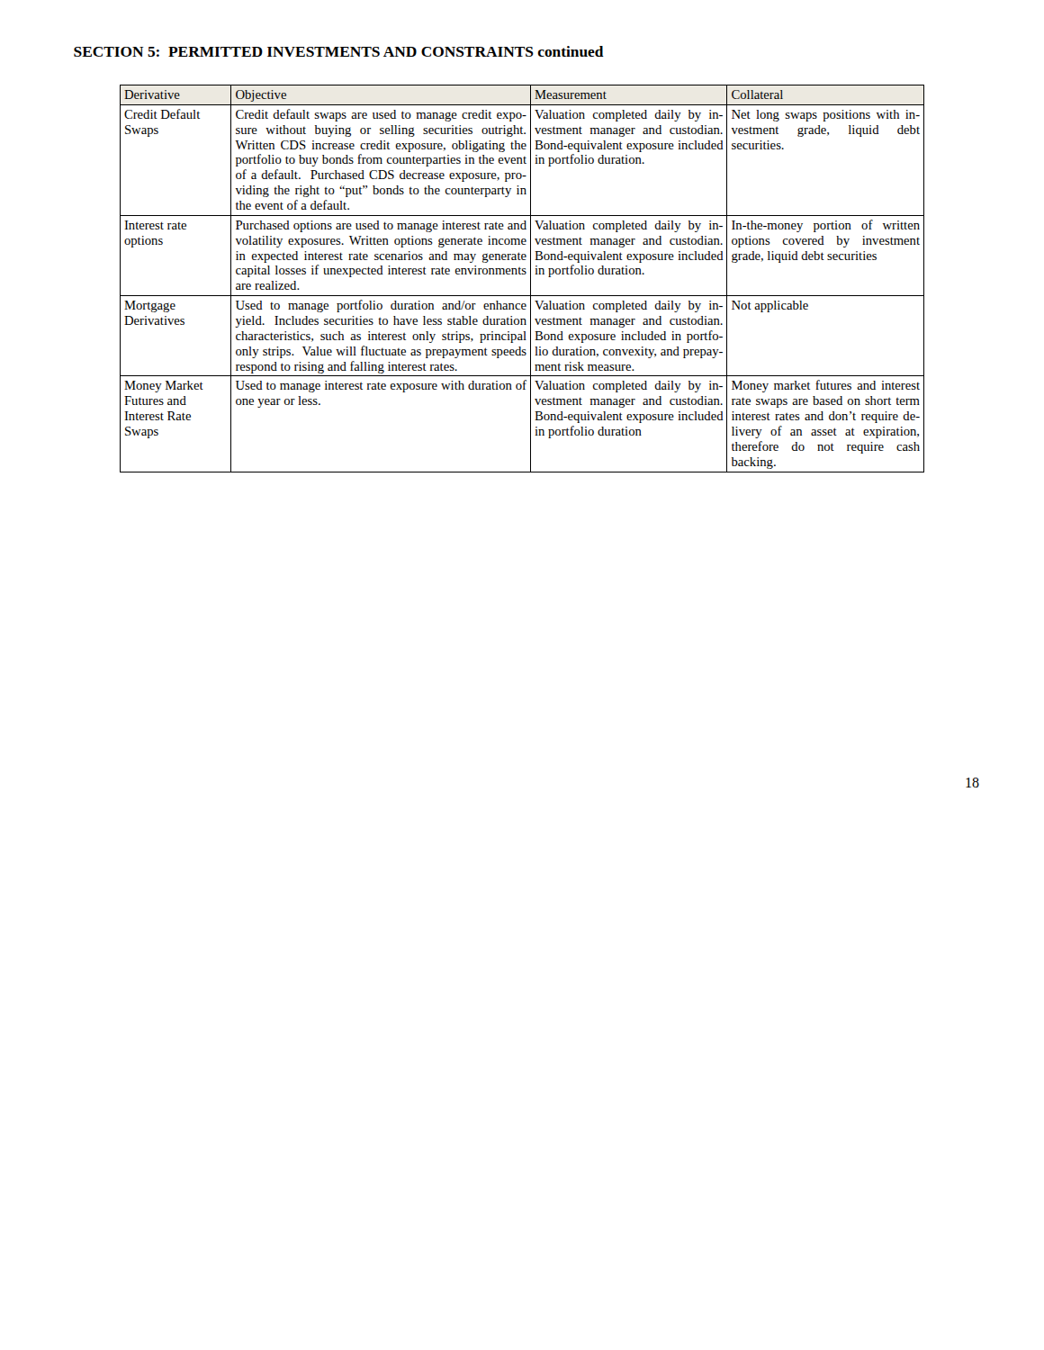SECTION 5: PERMITTED INVESTMENTS AND CONSTRAINTS continued
| Derivative | Objective | Measurement | Collateral |
| --- | --- | --- | --- |
| Credit Default Swaps | Credit default swaps are used to manage credit exposure without buying or selling securities outright. Written CDS increase credit exposure, obligating the portfolio to buy bonds from counterparties in the event of a default. Purchased CDS decrease exposure, providing the right to “put” bonds to the counterparty in the event of a default. | Valuation completed daily by investment manager and custodian. Bond-equivalent exposure included in portfolio duration. | Net long swaps positions with investment grade, liquid debt securities. |
| Interest rate options | Purchased options are used to manage interest rate and volatility exposures. Written options generate income in expected interest rate scenarios and may generate capital losses if unexpected interest rate environments are realized. | Valuation completed daily by investment manager and custodian. Bond-equivalent exposure included in portfolio duration. | In-the-money portion of written options covered by investment grade, liquid debt securities |
| Mortgage Derivatives | Used to manage portfolio duration and/or enhance yield. Includes securities to have less stable duration characteristics, such as interest only strips, principal only strips. Value will fluctuate as prepayment speeds respond to rising and falling interest rates. | Valuation completed daily by investment manager and custodian. Bond exposure included in portfolio duration, convexity, and prepayment risk measure. | Not applicable |
| Money Market Futures and Interest Rate Swaps | Used to manage interest rate exposure with duration of one year or less. | Valuation completed daily by investment manager and custodian. Bond-equivalent exposure included in portfolio duration | Money market futures and interest rate swaps are based on short term interest rates and don’t require delivery of an asset at expiration, therefore do not require cash backing. |
18